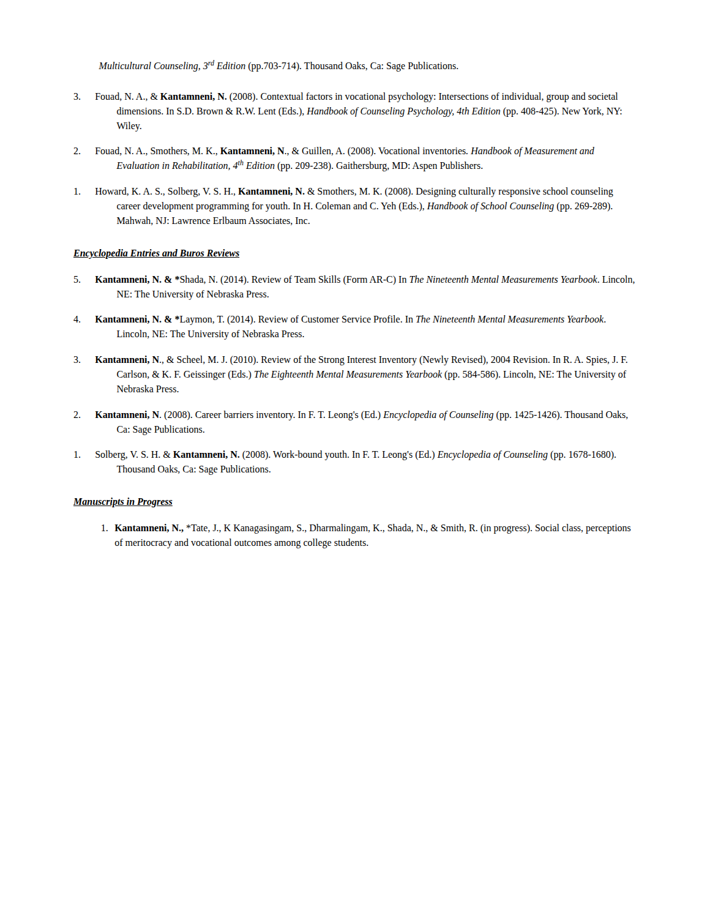Multicultural Counseling, 3rd Edition (pp.703-714). Thousand Oaks, Ca: Sage Publications.
3.
Fouad, N. A., & Kantamneni, N. (2008). Contextual factors in vocational psychology: Intersections of individual, group and societal dimensions. In S.D. Brown & R.W. Lent (Eds.), Handbook of Counseling Psychology, 4th Edition (pp. 408-425). New York, NY: Wiley.
2.
Fouad, N. A., Smothers, M. K., Kantamneni, N., & Guillen, A. (2008). Vocational inventories. Handbook of Measurement and Evaluation in Rehabilitation, 4th Edition (pp. 209-238). Gaithersburg, MD: Aspen Publishers.
1.
Howard, K. A. S., Solberg, V. S. H., Kantamneni, N. & Smothers, M. K. (2008). Designing culturally responsive school counseling career development programming for youth. In H. Coleman and C. Yeh (Eds.), Handbook of School Counseling (pp. 269-289). Mahwah, NJ: Lawrence Erlbaum Associates, Inc.
Encyclopedia Entries and Buros Reviews
5.
Kantamneni, N. & *Shada, N. (2014). Review of Team Skills (Form AR-C) In The Nineteenth Mental Measurements Yearbook. Lincoln, NE: The University of Nebraska Press.
4.
Kantamneni, N. & *Laymon, T. (2014). Review of Customer Service Profile. In The Nineteenth Mental Measurements Yearbook. Lincoln, NE: The University of Nebraska Press.
3.
Kantamneni, N., & Scheel, M. J. (2010). Review of the Strong Interest Inventory (Newly Revised), 2004 Revision. In R. A. Spies, J. F. Carlson, & K. F. Geissinger (Eds.) The Eighteenth Mental Measurements Yearbook (pp. 584-586). Lincoln, NE: The University of Nebraska Press.
2.
Kantamneni, N. (2008). Career barriers inventory. In F. T. Leong's (Ed.) Encyclopedia of Counseling (pp. 1425-1426). Thousand Oaks, Ca: Sage Publications.
1.
Solberg, V. S. H. & Kantamneni, N. (2008). Work-bound youth. In F. T. Leong's (Ed.) Encyclopedia of Counseling (pp. 1678-1680). Thousand Oaks, Ca: Sage Publications.
Manuscripts in Progress
Kantamneni, N., *Tate, J., K Kanagasingam, S., Dharmalingam, K., Shada, N., & Smith, R. (in progress). Social class, perceptions of meritocracy and vocational outcomes among college students.